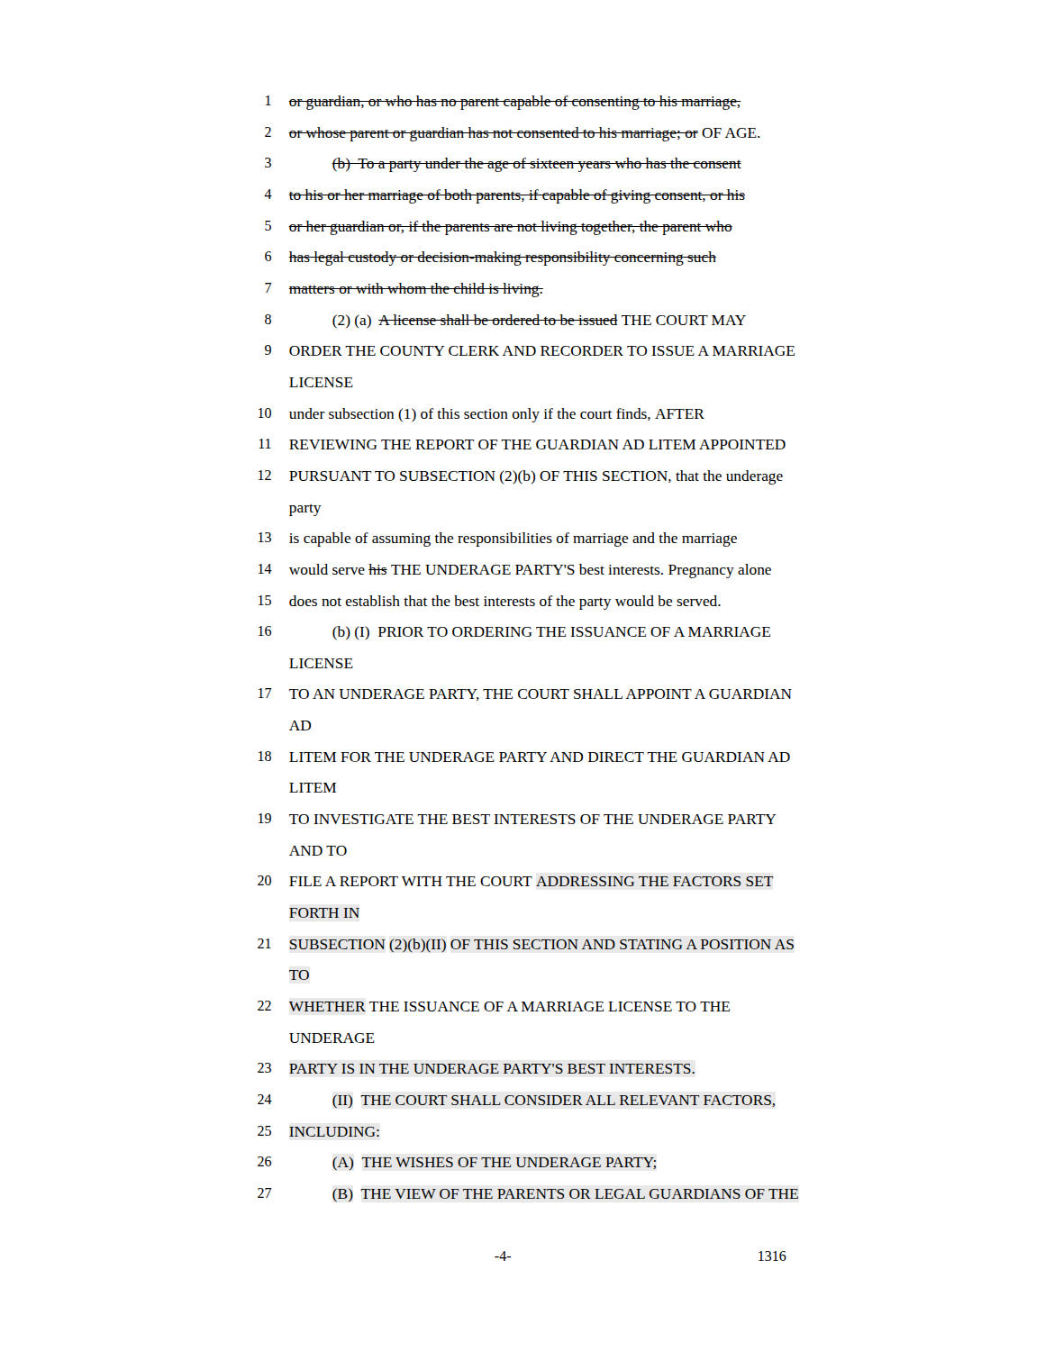or guardian, or who has no parent capable of consenting to his marriage,
or whose parent or guardian has not consented to his marriage; or OF AGE.
(b) To a party under the age of sixteen years who has the consent
to his or her marriage of both parents, if capable of giving consent, or his
or her guardian or, if the parents are not living together, the parent who
has legal custody or decision-making responsibility concerning such
matters or with whom the child is living.
(2) (a) A license shall be ordered to be issued THE COURT MAY
ORDER THE COUNTY CLERK AND RECORDER TO ISSUE A MARRIAGE LICENSE
under subsection (1) of this section only if the court finds, AFTER
REVIEWING THE REPORT OF THE GUARDIAN AD LITEM APPOINTED
PURSUANT TO SUBSECTION (2)(b) OF THIS SECTION, that the underage party
is capable of assuming the responsibilities of marriage and the marriage
would serve his THE UNDERAGE PARTY'S best interests. Pregnancy alone
does not establish that the best interests of the party would be served.
(b) (I) PRIOR TO ORDERING THE ISSUANCE OF A MARRIAGE LICENSE
TO AN UNDERAGE PARTY, THE COURT SHALL APPOINT A GUARDIAN AD
LITEM FOR THE UNDERAGE PARTY AND DIRECT THE GUARDIAN AD LITEM
TO INVESTIGATE THE BEST INTERESTS OF THE UNDERAGE PARTY AND TO
FILE A REPORT WITH THE COURT ADDRESSING THE FACTORS SET FORTH IN
SUBSECTION (2)(b)(II) OF THIS SECTION AND STATING A POSITION AS TO
WHETHER THE ISSUANCE OF A MARRIAGE LICENSE TO THE UNDERAGE
PARTY IS IN THE UNDERAGE PARTY'S BEST INTERESTS.
(II) THE COURT SHALL CONSIDER ALL RELEVANT FACTORS,
INCLUDING:
(A) THE WISHES OF THE UNDERAGE PARTY;
(B) THE VIEW OF THE PARENTS OR LEGAL GUARDIANS OF THE
-4- 1316